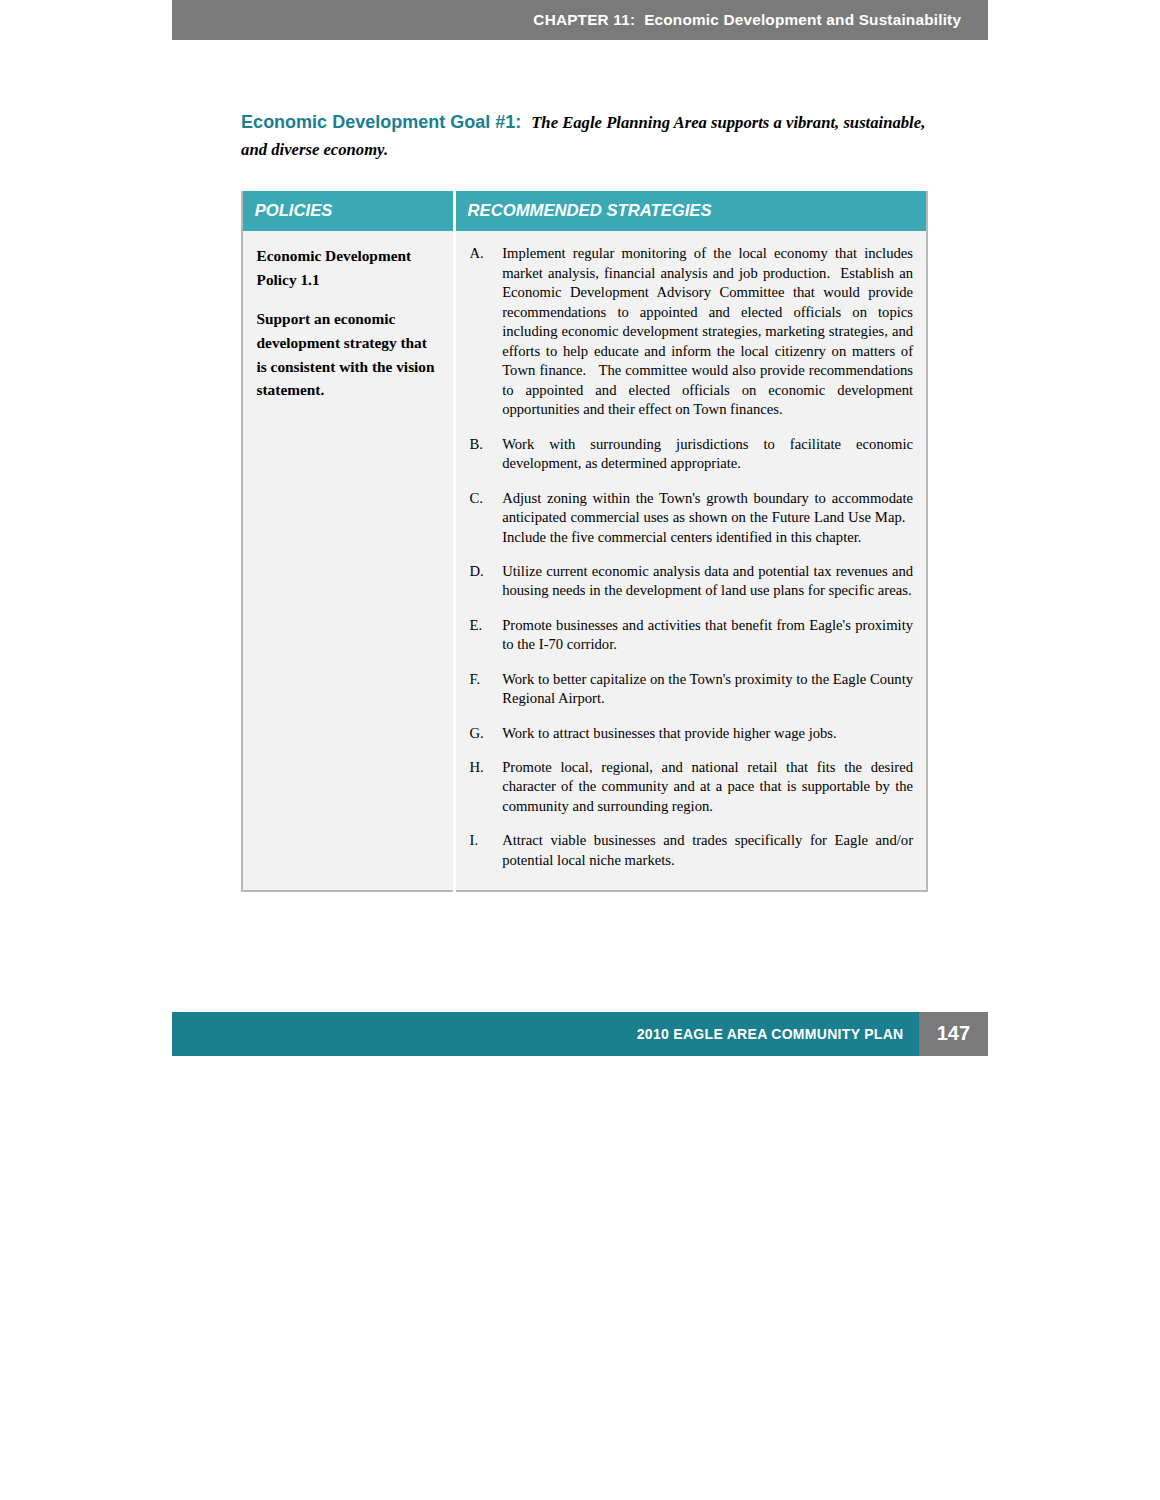CHAPTER 11: Economic Development and Sustainability
Economic Development Goal #1: The Eagle Planning Area supports a vibrant, sustainable, and diverse economy.
| POLICIES | RECOMMENDED STRATEGIES |
| --- | --- |
| Economic Development Policy 1.1 Support an economic development strategy that is consistent with the vision statement. | Implement regular monitoring of the local economy that includes market analysis, financial analysis and job production. Establish an Economic Development Advisory Committee that would provide recommendations to appointed and elected officials on topics including economic development strategies, marketing strategies, and efforts to help educate and inform the local citizenry on matters of Town finance. The committee would also provide recommendations to appointed and elected officials on economic development opportunities and their effect on Town finances. Work with surrounding jurisdictions to facilitate economic development, as determined appropriate. Adjust zoning within the Town's growth boundary to accommodate anticipated commercial uses as shown on the Future Land Use Map. Include the five commercial centers identified in this chapter. Utilize current economic analysis data and potential tax revenues and housing needs in the development of land use plans for specific areas. Promote businesses and activities that benefit from Eagle's proximity to the I-70 corridor. Work to better capitalize on the Town's proximity to the Eagle County Regional Airport. Work to attract businesses that provide higher wage jobs. Promote local, regional, and national retail that fits the desired character of the community and at a pace that is supportable by the community and surrounding region. Attract viable businesses and trades specifically for Eagle and/or potential local niche markets. |
2010 EAGLE AREA COMMUNITY PLAN
147